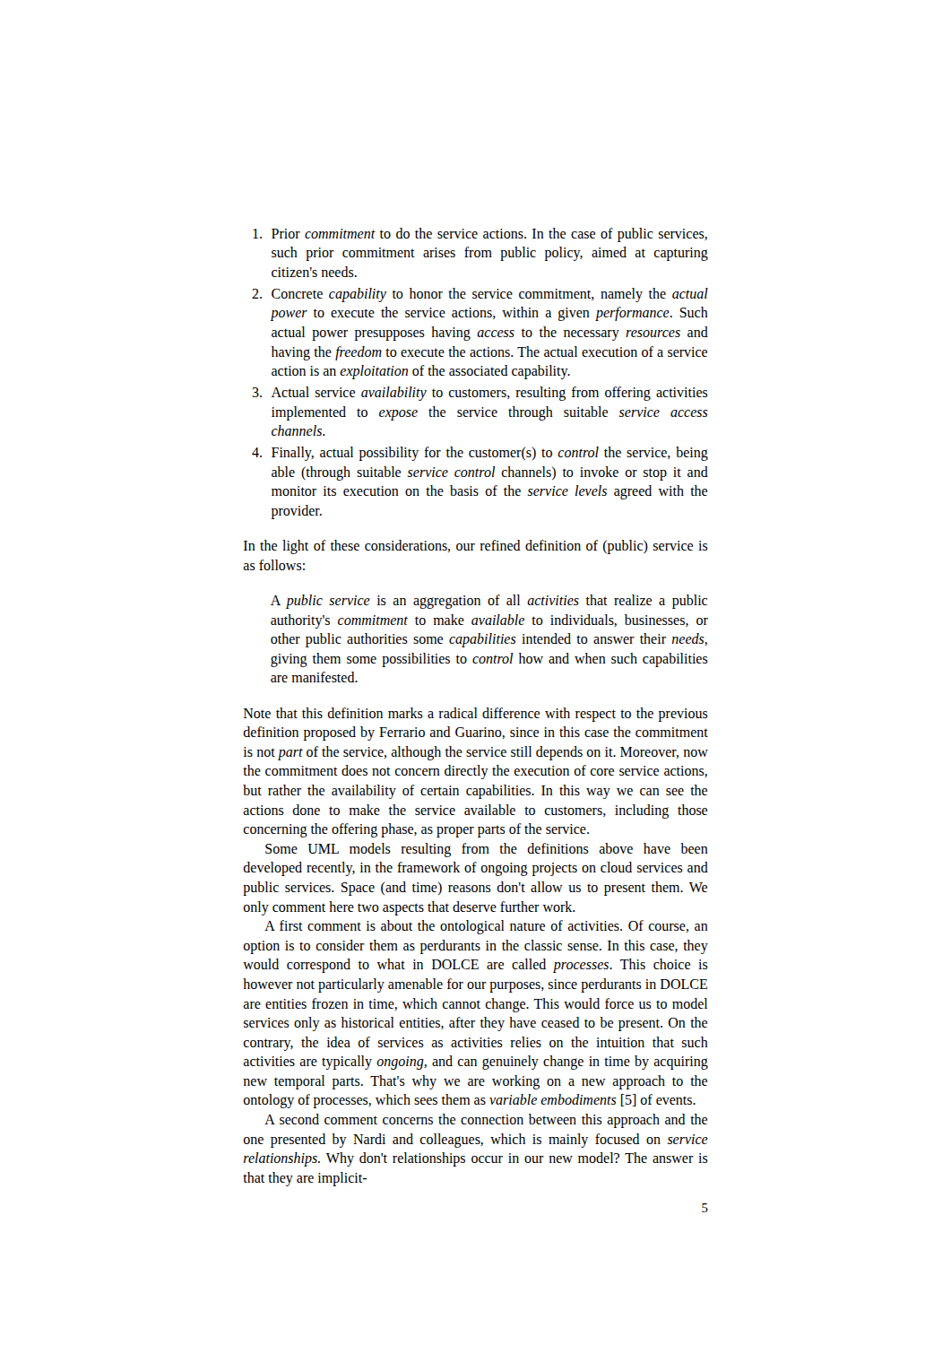Prior commitment to do the service actions. In the case of public services, such prior commitment arises from public policy, aimed at capturing citizen's needs.
Concrete capability to honor the service commitment, namely the actual power to execute the service actions, within a given performance. Such actual power presupposes having access to the necessary resources and having the freedom to execute the actions. The actual execution of a service action is an exploitation of the associated capability.
Actual service availability to customers, resulting from offering activities implemented to expose the service through suitable service access channels.
Finally, actual possibility for the customer(s) to control the service, being able (through suitable service control channels) to invoke or stop it and monitor its execution on the basis of the service levels agreed with the provider.
In the light of these considerations, our refined definition of (public) service is as follows:
A public service is an aggregation of all activities that realize a public authority's commitment to make available to individuals, businesses, or other public authorities some capabilities intended to answer their needs, giving them some possibilities to control how and when such capabilities are manifested.
Note that this definition marks a radical difference with respect to the previous definition proposed by Ferrario and Guarino, since in this case the commitment is not part of the service, although the service still depends on it. Moreover, now the commitment does not concern directly the execution of core service actions, but rather the availability of certain capabilities. In this way we can see the actions done to make the service available to customers, including those concerning the offering phase, as proper parts of the service.
Some UML models resulting from the definitions above have been developed recently, in the framework of ongoing projects on cloud services and public services. Space (and time) reasons don't allow us to present them. We only comment here two aspects that deserve further work.
A first comment is about the ontological nature of activities. Of course, an option is to consider them as perdurants in the classic sense. In this case, they would correspond to what in DOLCE are called processes. This choice is however not particularly amenable for our purposes, since perdurants in DOLCE are entities frozen in time, which cannot change. This would force us to model services only as historical entities, after they have ceased to be present. On the contrary, the idea of services as activities relies on the intuition that such activities are typically ongoing, and can genuinely change in time by acquiring new temporal parts. That's why we are working on a new approach to the ontology of processes, which sees them as variable embodiments [5] of events.
A second comment concerns the connection between this approach and the one presented by Nardi and colleagues, which is mainly focused on service relationships. Why don't relationships occur in our new model? The answer is that they are implicit-
5